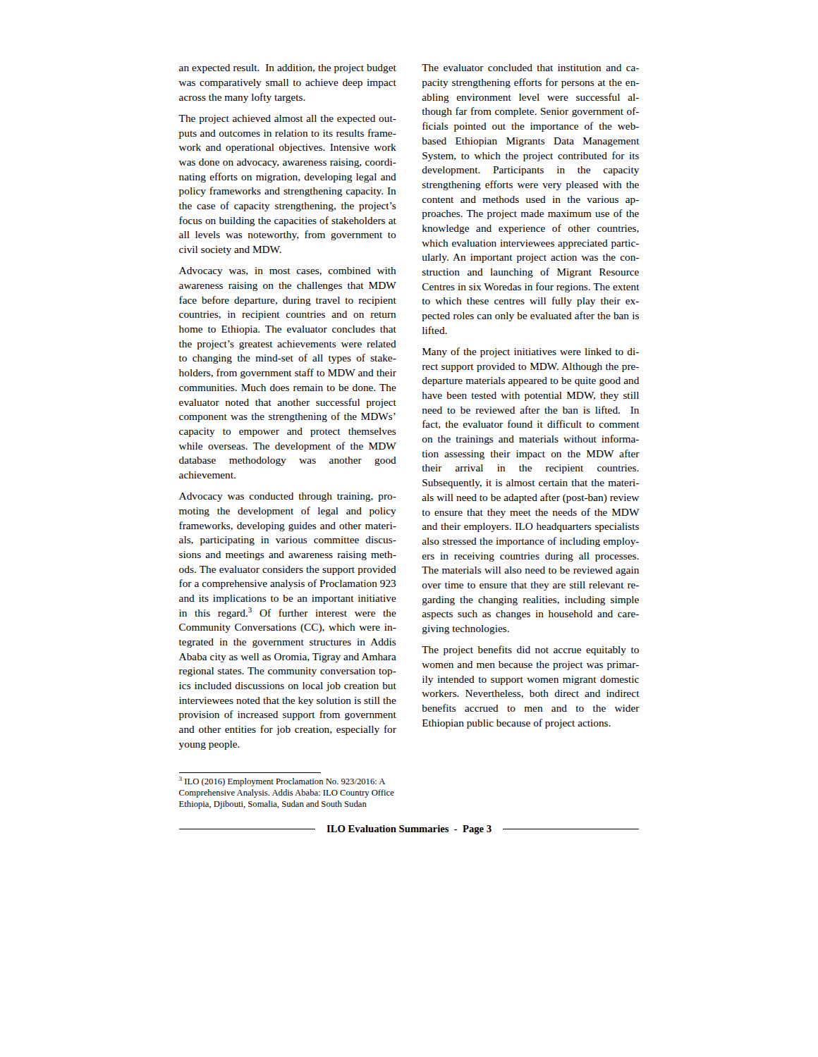an expected result. In addition, the project budget was comparatively small to achieve deep impact across the many lofty targets.
The project achieved almost all the expected outputs and outcomes in relation to its results framework and operational objectives. Intensive work was done on advocacy, awareness raising, coordinating efforts on migration, developing legal and policy frameworks and strengthening capacity. In the case of capacity strengthening, the project’s focus on building the capacities of stakeholders at all levels was noteworthy, from government to civil society and MDW.
Advocacy was, in most cases, combined with awareness raising on the challenges that MDW face before departure, during travel to recipient countries, in recipient countries and on return home to Ethiopia. The evaluator concludes that the project’s greatest achievements were related to changing the mind-set of all types of stakeholders, from government staff to MDW and their communities. Much does remain to be done. The evaluator noted that another successful project component was the strengthening of the MDWs’ capacity to empower and protect themselves while overseas. The development of the MDW database methodology was another good achievement.
Advocacy was conducted through training, promoting the development of legal and policy frameworks, developing guides and other materials, participating in various committee discussions and meetings and awareness raising methods. The evaluator considers the support provided for a comprehensive analysis of Proclamation 923 and its implications to be an important initiative in this regard.3 Of further interest were the Community Conversations (CC), which were integrated in the government structures in Addis Ababa city as well as Oromia, Tigray and Amhara regional states. The community conversation topics included discussions on local job creation but interviewees noted that the key solution is still the provision of increased support from government and other entities for job creation, especially for young people.
The evaluator concluded that institution and capacity strengthening efforts for persons at the enabling environment level were successful although far from complete. Senior government officials pointed out the importance of the web-based Ethiopian Migrants Data Management System, to which the project contributed for its development. Participants in the capacity strengthening efforts were very pleased with the content and methods used in the various approaches. The project made maximum use of the knowledge and experience of other countries, which evaluation interviewees appreciated particularly. An important project action was the construction and launching of Migrant Resource Centres in six Woredas in four regions. The extent to which these centres will fully play their expected roles can only be evaluated after the ban is lifted.
Many of the project initiatives were linked to direct support provided to MDW. Although the pre-departure materials appeared to be quite good and have been tested with potential MDW, they still need to be reviewed after the ban is lifted. In fact, the evaluator found it difficult to comment on the trainings and materials without information assessing their impact on the MDW after their arrival in the recipient countries. Subsequently, it is almost certain that the materials will need to be adapted after (post-ban) review to ensure that they meet the needs of the MDW and their employers. ILO headquarters specialists also stressed the importance of including employers in receiving countries during all processes. The materials will also need to be reviewed again over time to ensure that they are still relevant regarding the changing realities, including simple aspects such as changes in household and caregiving technologies.
The project benefits did not accrue equitably to women and men because the project was primarily intended to support women migrant domestic workers. Nevertheless, both direct and indirect benefits accrued to men and to the wider Ethiopian public because of project actions.
3 ILO (2016) Employment Proclamation No. 923/2016: A Comprehensive Analysis. Addis Ababa: ILO Country Office Ethiopia, Djibouti, Somalia, Sudan and South Sudan
ILO Evaluation Summaries - Page 3